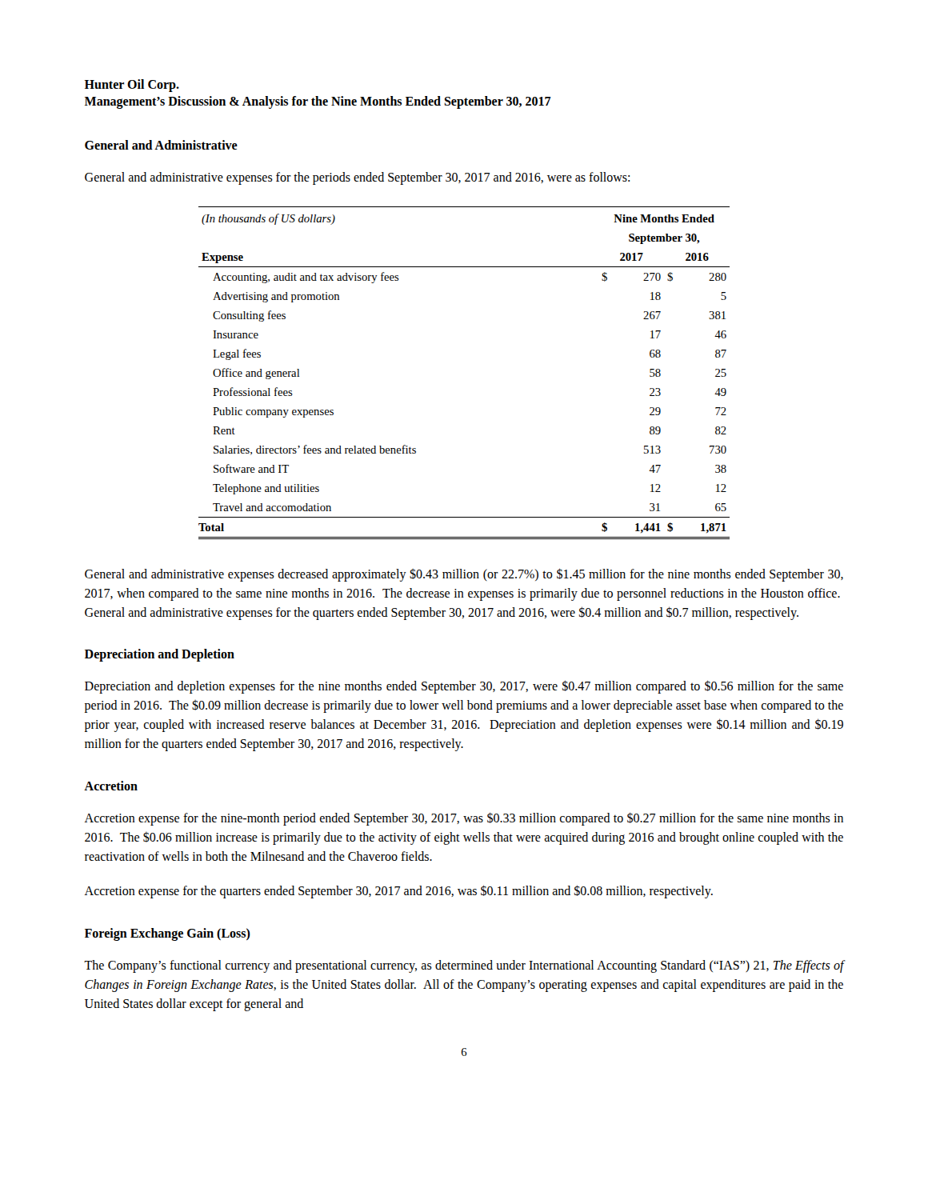Hunter Oil Corp.
Management’s Discussion & Analysis for the Nine Months Ended September 30, 2017
General and Administrative
General and administrative expenses for the periods ended September 30, 2017 and 2016, were as follows:
| (In thousands of US dollars) | Nine Months Ended |
| | September 30, |
| Expense | 2017 | 2016 |
| Accounting, audit and tax advisory fees | $ | 270 | $ | 280 |
| Advertising and promotion | | 18 | | 5 |
| Consulting fees | | 267 | | 381 |
| Insurance | | 17 | | 46 |
| Legal fees | | 68 | | 87 |
| Office and general | | 58 | | 25 |
| Professional fees | | 23 | | 49 |
| Public company expenses | | 29 | | 72 |
| Rent | | 89 | | 82 |
| Salaries, directors’ fees and related benefits | | 513 | | 730 |
| Software and IT | | 47 | | 38 |
| Telephone and utilities | | 12 | | 12 |
| Travel and accomodation | | 31 | | 65 |
| Total | $ | 1,441 | $ | 1,871 |
General and administrative expenses decreased approximately $0.43 million (or 22.7%) to $1.45 million for the nine months ended September 30, 2017, when compared to the same nine months in 2016. The decrease in expenses is primarily due to personnel reductions in the Houston office. General and administrative expenses for the quarters ended September 30, 2017 and 2016, were $0.4 million and $0.7 million, respectively.
Depreciation and Depletion
Depreciation and depletion expenses for the nine months ended September 30, 2017, were $0.47 million compared to $0.56 million for the same period in 2016. The $0.09 million decrease is primarily due to lower well bond premiums and a lower depreciable asset base when compared to the prior year, coupled with increased reserve balances at December 31, 2016. Depreciation and depletion expenses were $0.14 million and $0.19 million for the quarters ended September 30, 2017 and 2016, respectively.
Accretion
Accretion expense for the nine-month period ended September 30, 2017, was $0.33 million compared to $0.27 million for the same nine months in 2016. The $0.06 million increase is primarily due to the activity of eight wells that were acquired during 2016 and brought online coupled with the reactivation of wells in both the Milnesand and the Chaveroo fields.
Accretion expense for the quarters ended September 30, 2017 and 2016, was $0.11 million and $0.08 million, respectively.
Foreign Exchange Gain (Loss)
The Company’s functional currency and presentational currency, as determined under International Accounting Standard (“IAS”) 21, The Effects of Changes in Foreign Exchange Rates, is the United States dollar. All of the Company’s operating expenses and capital expenditures are paid in the United States dollar except for general and
6